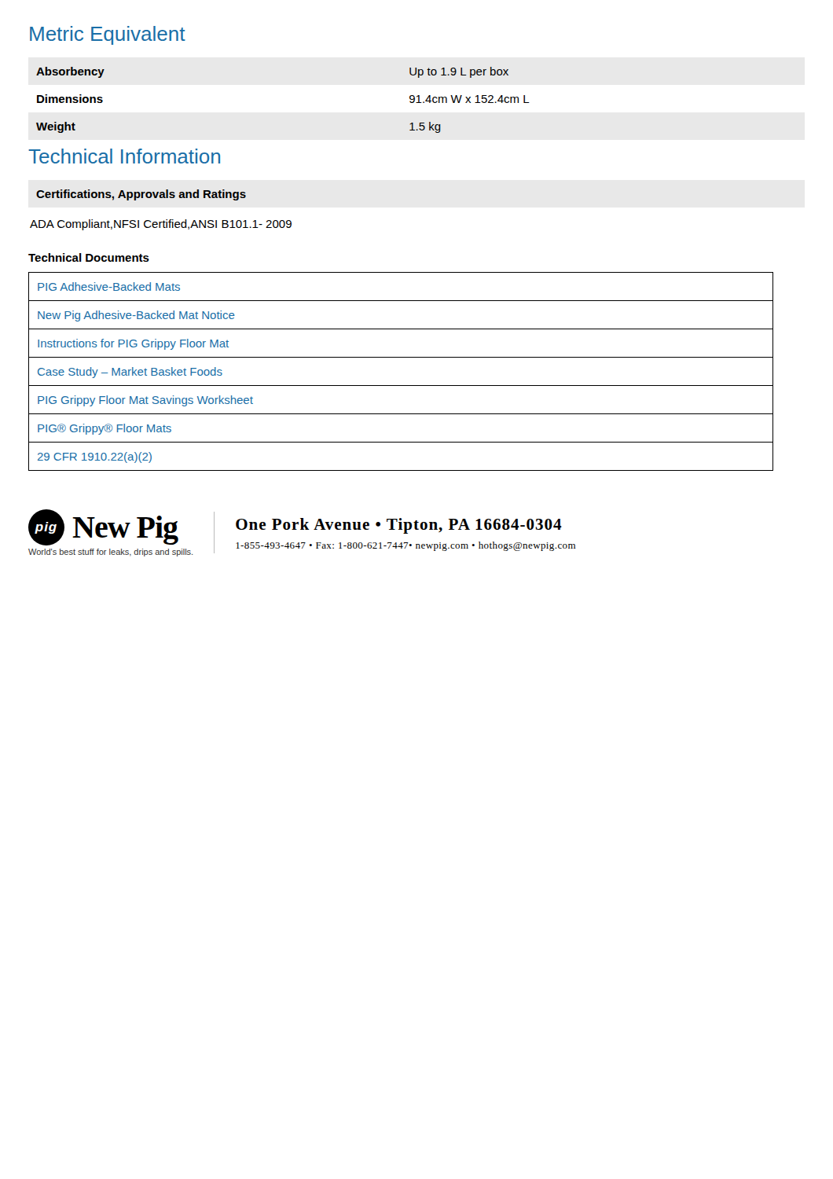Metric Equivalent
| Absorbency | Up to 1.9 L per box |
| Dimensions | 91.4cm W x 152.4cm L |
| Weight | 1.5 kg |
Technical Information
Certifications, Approvals and Ratings
ADA Compliant,NFSI Certified,ANSI B101.1- 2009
Technical Documents
| PIG Adhesive-Backed Mats |
| New Pig Adhesive-Backed Mat Notice |
| Instructions for PIG Grippy Floor Mat |
| Case Study – Market Basket Foods |
| PIG Grippy Floor Mat Savings Worksheet |
| PIG® Grippy® Floor Mats |
| 29 CFR 1910.22(a)(2) |
pig
New Pig
World's best stuff for leaks, drips and spills.
One Pork Avenue • Tipton, PA 16684-0304
1-855-493-4647 • Fax: 1-800-621-7447• newpig.com • hothogs@newpig.com